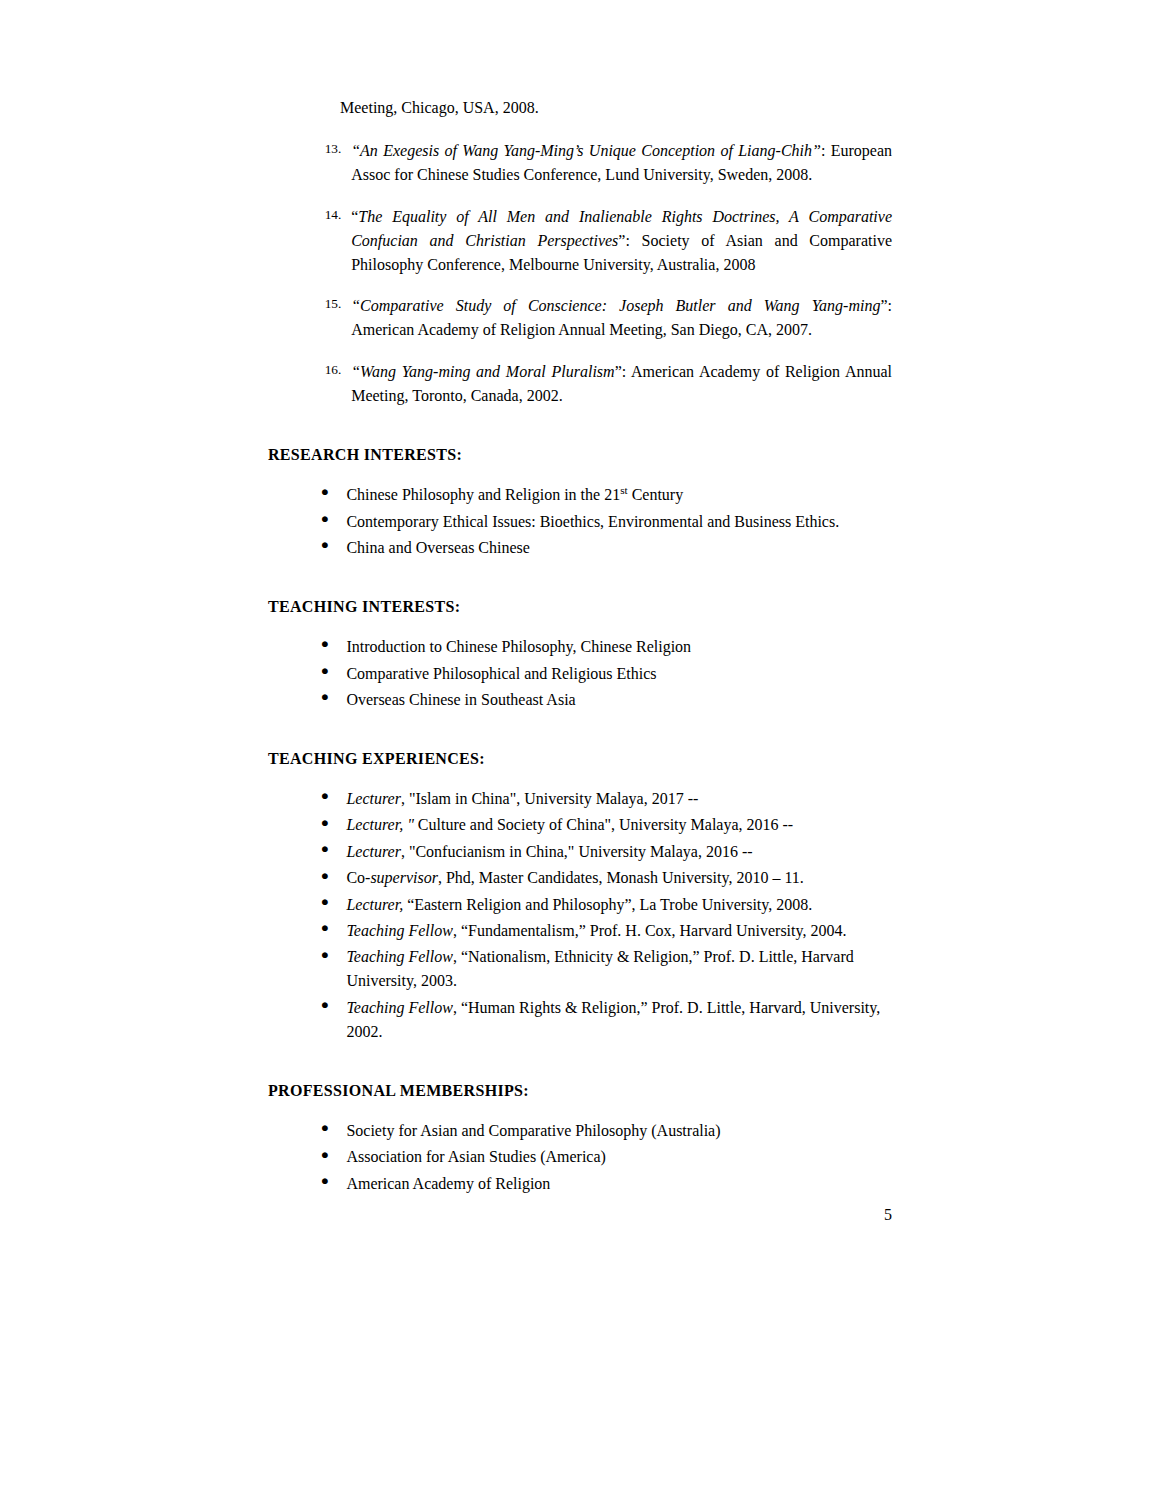Meeting, Chicago, USA, 2008.
13.“An Exegesis of Wang Yang-Ming’s Unique Conception of Liang-Chih”: European Assoc for Chinese Studies Conference, Lund University, Sweden, 2008.
14.“The Equality of All Men and Inalienable Rights Doctrines, A Comparative Confucian and Christian Perspectives”: Society of Asian and Comparative Philosophy Conference, Melbourne University, Australia, 2008
15.“Comparative Study of Conscience: Joseph Butler and Wang Yang-ming”: American Academy of Religion Annual Meeting, San Diego, CA, 2007.
16.“Wang Yang-ming and Moral Pluralism”: American Academy of Religion Annual Meeting, Toronto, Canada, 2002.
RESEARCH INTERESTS:
Chinese Philosophy and Religion in the 21st Century
Contemporary Ethical Issues: Bioethics, Environmental and Business Ethics.
China and Overseas Chinese
TEACHING INTERESTS:
Introduction to Chinese Philosophy, Chinese Religion
Comparative Philosophical and Religious Ethics
Overseas Chinese in Southeast Asia
TEACHING EXPERIENCES:
Lecturer, "Islam in China", University Malaya, 2017 --
Lecturer, " Culture and Society of China", University Malaya, 2016 --
Lecturer, "Confucianism in China," University Malaya, 2016 --
Co-supervisor, Phd, Master Candidates, Monash University, 2010 – 11.
Lecturer, “Eastern Religion and Philosophy”, La Trobe University, 2008.
Teaching Fellow, “Fundamentalism,” Prof. H. Cox, Harvard University, 2004.
Teaching Fellow, “Nationalism, Ethnicity & Religion,” Prof. D. Little, Harvard University, 2003.
Teaching Fellow, “Human Rights & Religion,” Prof. D. Little, Harvard, University, 2002.
PROFESSIONAL MEMBERSHIPS:
Society for Asian and Comparative Philosophy (Australia)
Association for Asian Studies (America)
American Academy of Religion
5